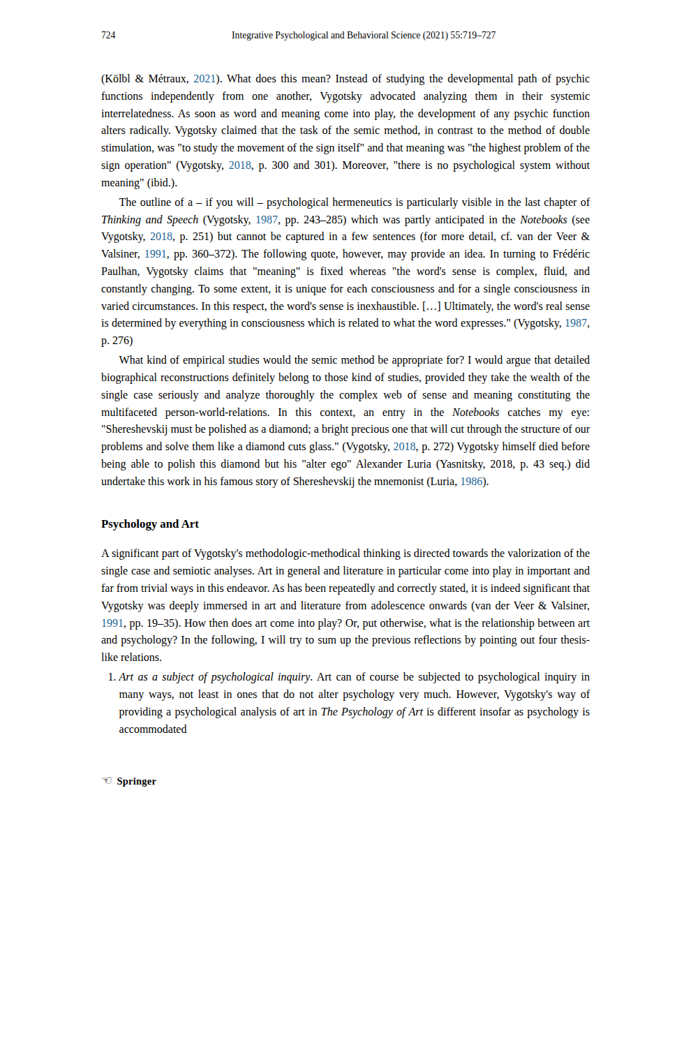724 Integrative Psychological and Behavioral Science (2021) 55:719–727
(Kölbl & Métraux, 2021). What does this mean? Instead of studying the developmental path of psychic functions independently from one another, Vygotsky advocated analyzing them in their systemic interrelatedness. As soon as word and meaning come into play, the development of any psychic function alters radically. Vygotsky claimed that the task of the semic method, in contrast to the method of double stimulation, was "to study the movement of the sign itself" and that meaning was "the highest problem of the sign operation" (Vygotsky, 2018, p. 300 and 301). Moreover, "there is no psychological system without meaning" (ibid.).
The outline of a – if you will – psychological hermeneutics is particularly visible in the last chapter of Thinking and Speech (Vygotsky, 1987, pp. 243–285) which was partly anticipated in the Notebooks (see Vygotsky, 2018, p. 251) but cannot be captured in a few sentences (for more detail, cf. van der Veer & Valsiner, 1991, pp. 360–372). The following quote, however, may provide an idea. In turning to Frédéric Paulhan, Vygotsky claims that "meaning" is fixed whereas "the word's sense is complex, fluid, and constantly changing. To some extent, it is unique for each consciousness and for a single consciousness in varied circumstances. In this respect, the word's sense is inexhaustible. […] Ultimately, the word's real sense is determined by everything in consciousness which is related to what the word expresses." (Vygotsky, 1987, p. 276)
What kind of empirical studies would the semic method be appropriate for? I would argue that detailed biographical reconstructions definitely belong to those kind of studies, provided they take the wealth of the single case seriously and analyze thoroughly the complex web of sense and meaning constituting the multifaceted person-world-relations. In this context, an entry in the Notebooks catches my eye: "Shereshevskij must be polished as a diamond; a bright precious one that will cut through the structure of our problems and solve them like a diamond cuts glass." (Vygotsky, 2018, p. 272) Vygotsky himself died before being able to polish this diamond but his "alter ego" Alexander Luria (Yasnitsky, 2018, p. 43 seq.) did undertake this work in his famous story of Shereshevskij the mnemonist (Luria, 1986).
Psychology and Art
A significant part of Vygotsky's methodologic-methodical thinking is directed towards the valorization of the single case and semiotic analyses. Art in general and literature in particular come into play in important and far from trivial ways in this endeavor. As has been repeatedly and correctly stated, it is indeed significant that Vygotsky was deeply immersed in art and literature from adolescence onwards (van der Veer & Valsiner, 1991, pp. 19–35). How then does art come into play? Or, put otherwise, what is the relationship between art and psychology? In the following, I will try to sum up the previous reflections by pointing out four thesis-like relations.
Art as a subject of psychological inquiry. Art can of course be subjected to psychological inquiry in many ways, not least in ones that do not alter psychology very much. However, Vygotsky's way of providing a psychological analysis of art in The Psychology of Art is different insofar as psychology is accommodated
☞ Springer